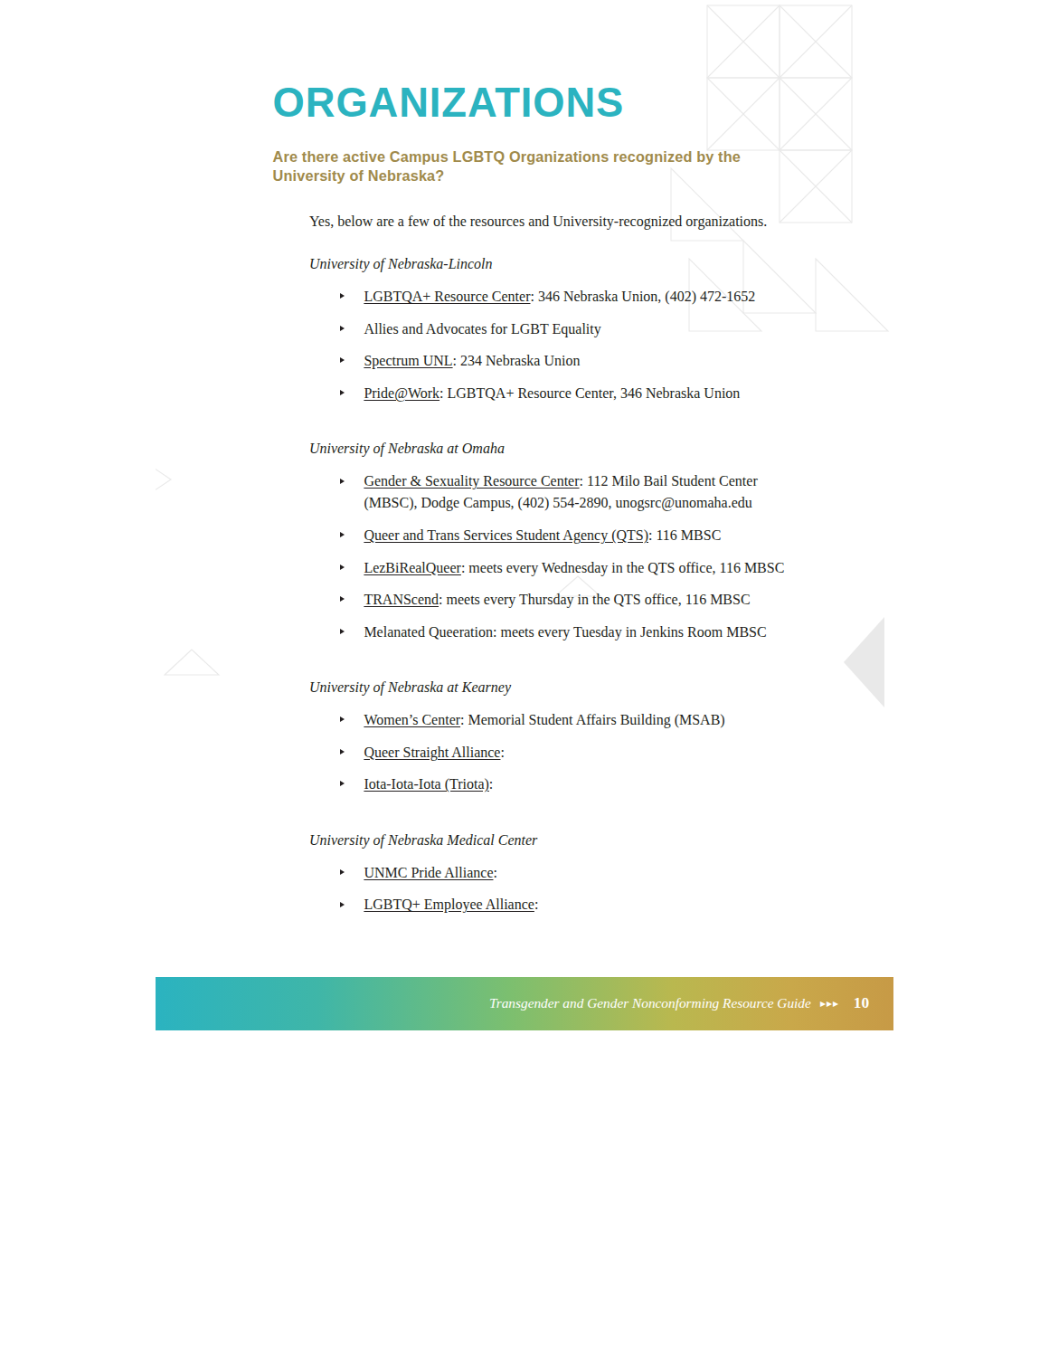Organizations
Are there active Campus LGBTQ Organizations recognized by the University of Nebraska?
Yes, below are a few of the resources and University-recognized organizations.
University of Nebraska-Lincoln
LGBTQA+ Resource Center: 346 Nebraska Union, (402) 472-1652
Allies and Advocates for LGBT Equality
Spectrum UNL: 234 Nebraska Union
Pride@Work: LGBTQA+ Resource Center, 346 Nebraska Union
University of Nebraska at Omaha
Gender & Sexuality Resource Center: 112 Milo Bail Student Center (MBSC), Dodge Campus, (402) 554-2890, unogsrc@unomaha.edu
Queer and Trans Services Student Agency (QTS): 116 MBSC
LezBiRealQueer: meets every Wednesday in the QTS office, 116 MBSC
TRANScend: meets every Thursday in the QTS office, 116 MBSC
Melanated Queeration: meets every Tuesday in Jenkins Room MBSC
University of Nebraska at Kearney
Women’s Center: Memorial Student Affairs Building (MSAB)
Queer Straight Alliance:
Iota-Iota-Iota (Triota):
University of Nebraska Medical Center
UNMC Pride Alliance:
LGBTQ+ Employee Alliance:
Transgender and Gender Nonconforming Resource Guide
▸▸▸
10